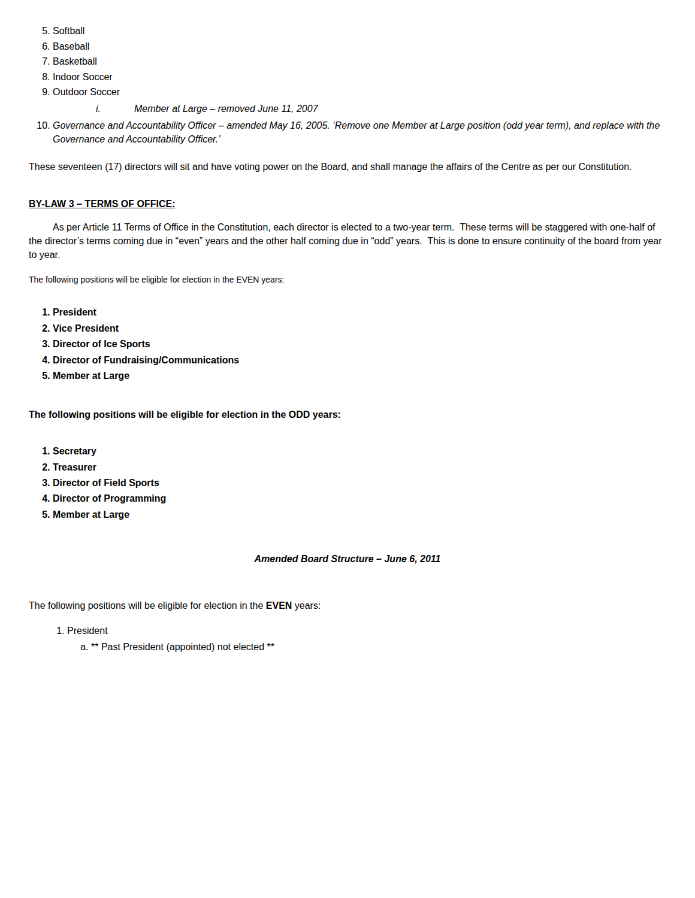Softball
Baseball
Basketball
Indoor Soccer
Outdoor Soccer
i. Member at Large – removed June 11, 2007
Governance and Accountability Officer – amended May 16, 2005. ‘Remove one Member at Large position (odd year term), and replace with the Governance and Accountability Officer.’
These seventeen (17) directors will sit and have voting power on the Board, and shall manage the affairs of the Centre as per our Constitution.
BY-LAW 3 – TERMS OF OFFICE:
As per Article 11 Terms of Office in the Constitution, each director is elected to a two-year term. These terms will be staggered with one-half of the director’s terms coming due in “even” years and the other half coming due in “odd” years. This is done to ensure continuity of the board from year to year.
The following positions will be eligible for election in the EVEN years:
President
Vice President
Director of Ice Sports
Director of Fundraising/Communications
Member at Large
The following positions will be eligible for election in the ODD years:
Secretary
Treasurer
Director of Field Sports
Director of Programming
Member at Large
Amended Board Structure – June 6, 2011
The following positions will be eligible for election in the EVEN years:
President
** Past President (appointed) not elected **